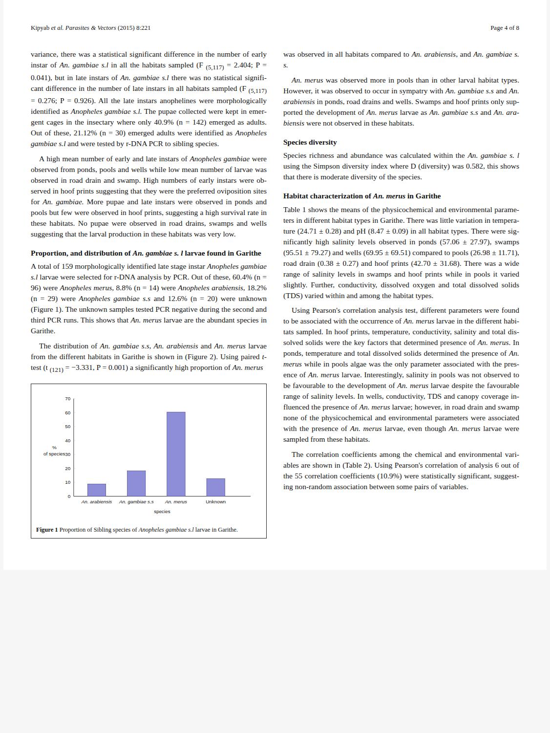Kipyab et al. Parasites & Vectors (2015) 8:221 Page 4 of 8
variance, there was a statistical significant difference in the number of early instar of An. gambiae s.l in all the habitats sampled (F (5,117) = 2.404; P = 0.041), but in late instars of An. gambiae s.l there was no statistical significant difference in the number of late instars in all habitats sampled (F (5,117) = 0.276; P = 0.926). All the late instars anophelines were morphologically identified as Anopheles gambiae s.l. The pupae collected were kept in emergent cages in the insectary where only 40.9% (n = 142) emerged as adults. Out of these, 21.12% (n = 30) emerged adults were identified as Anopheles gambiae s.l and were tested by r-DNA PCR to sibling species.
A high mean number of early and late instars of Anopheles gambiae were observed from ponds, pools and wells while low mean number of larvae was observed in road drain and swamp. High numbers of early instars were observed in hoof prints suggesting that they were the preferred oviposition sites for An. gambiae. More pupae and late instars were observed in ponds and pools but few were observed in hoof prints, suggesting a high survival rate in these habitats. No pupae were observed in road drains, swamps and wells suggesting that the larval production in these habitats was very low.
Proportion, and distribution of An. gambiae s. l larvae found in Garithe
A total of 159 morphologically identified late stage instar Anopheles gambiae s.l larvae were selected for r-DNA analysis by PCR. Out of these, 60.4% (n = 96) were Anopheles merus, 8.8% (n = 14) were Anopheles arabiensis, 18.2% (n = 29) were Anopheles gambiae s.s and 12.6% (n = 20) were unknown (Figure 1). The unknown samples tested PCR negative during the second and third PCR runs. This shows that An. merus larvae are the abundant species in Garithe.
The distribution of An. gambiae s.s, An. arabiensis and An. merus larvae from the different habitats in Garithe is shown in (Figure 2). Using paired t-test (t (121) = −3.331, P = 0.001) a significantly high proportion of An. merus
70 60 50 40 30 20 10 0 % of species An. arabiensis An. gambiae s.s An. merus Unknown species
Figure 1 Proportion of Sibling species of Anopheles gambiae s.l larvae in Garithe.
was observed in all habitats compared to An. arabiensis, and An. gambiae s. s.
An. merus was observed more in pools than in other larval habitat types. However, it was observed to occur in sympatry with An. gambiae s.s and An. arabiensis in ponds, road drains and wells. Swamps and hoof prints only supported the development of An. merus larvae as An. gambiae s.s and An. arabiensis were not observed in these habitats.
Species diversity
Species richness and abundance was calculated within the An. gambiae s. l using the Simpson diversity index where D (diversity) was 0.582, this shows that there is moderate diversity of the species.
Habitat characterization of An. merus in Garithe
Table 1 shows the means of the physicochemical and environmental parameters in different habitat types in Garithe. There was little variation in temperature (24.71 ± 0.28) and pH (8.47 ± 0.09) in all habitat types. There were significantly high salinity levels observed in ponds (57.06 ± 27.97), swamps (95.51 ± 79.27) and wells (69.95 ± 69.51) compared to pools (26.98 ± 11.71), road drain (0.38 ± 0.27) and hoof prints (42.70 ± 31.68). There was a wide range of salinity levels in swamps and hoof prints while in pools it varied slightly. Further, conductivity, dissolved oxygen and total dissolved solids (TDS) varied within and among the habitat types.
Using Pearson's correlation analysis test, different parameters were found to be associated with the occurrence of An. merus larvae in the different habitats sampled. In hoof prints, temperature, conductivity, salinity and total dissolved solids were the key factors that determined presence of An. merus. In ponds, temperature and total dissolved solids determined the presence of An. merus while in pools algae was the only parameter associated with the presence of An. merus larvae. Interestingly, salinity in pools was not observed to be favourable to the development of An. merus larvae despite the favourable range of salinity levels. In wells, conductivity, TDS and canopy coverage influenced the presence of An. merus larvae; however, in road drain and swamp none of the physicochemical and environmental parameters were associated with the presence of An. merus larvae, even though An. merus larvae were sampled from these habitats.
The correlation coefficients among the chemical and environmental variables are shown in (Table 2). Using Pearson's correlation of analysis 6 out of the 55 correlation coefficients (10.9%) were statistically significant, suggesting non-random association between some pairs of variables.